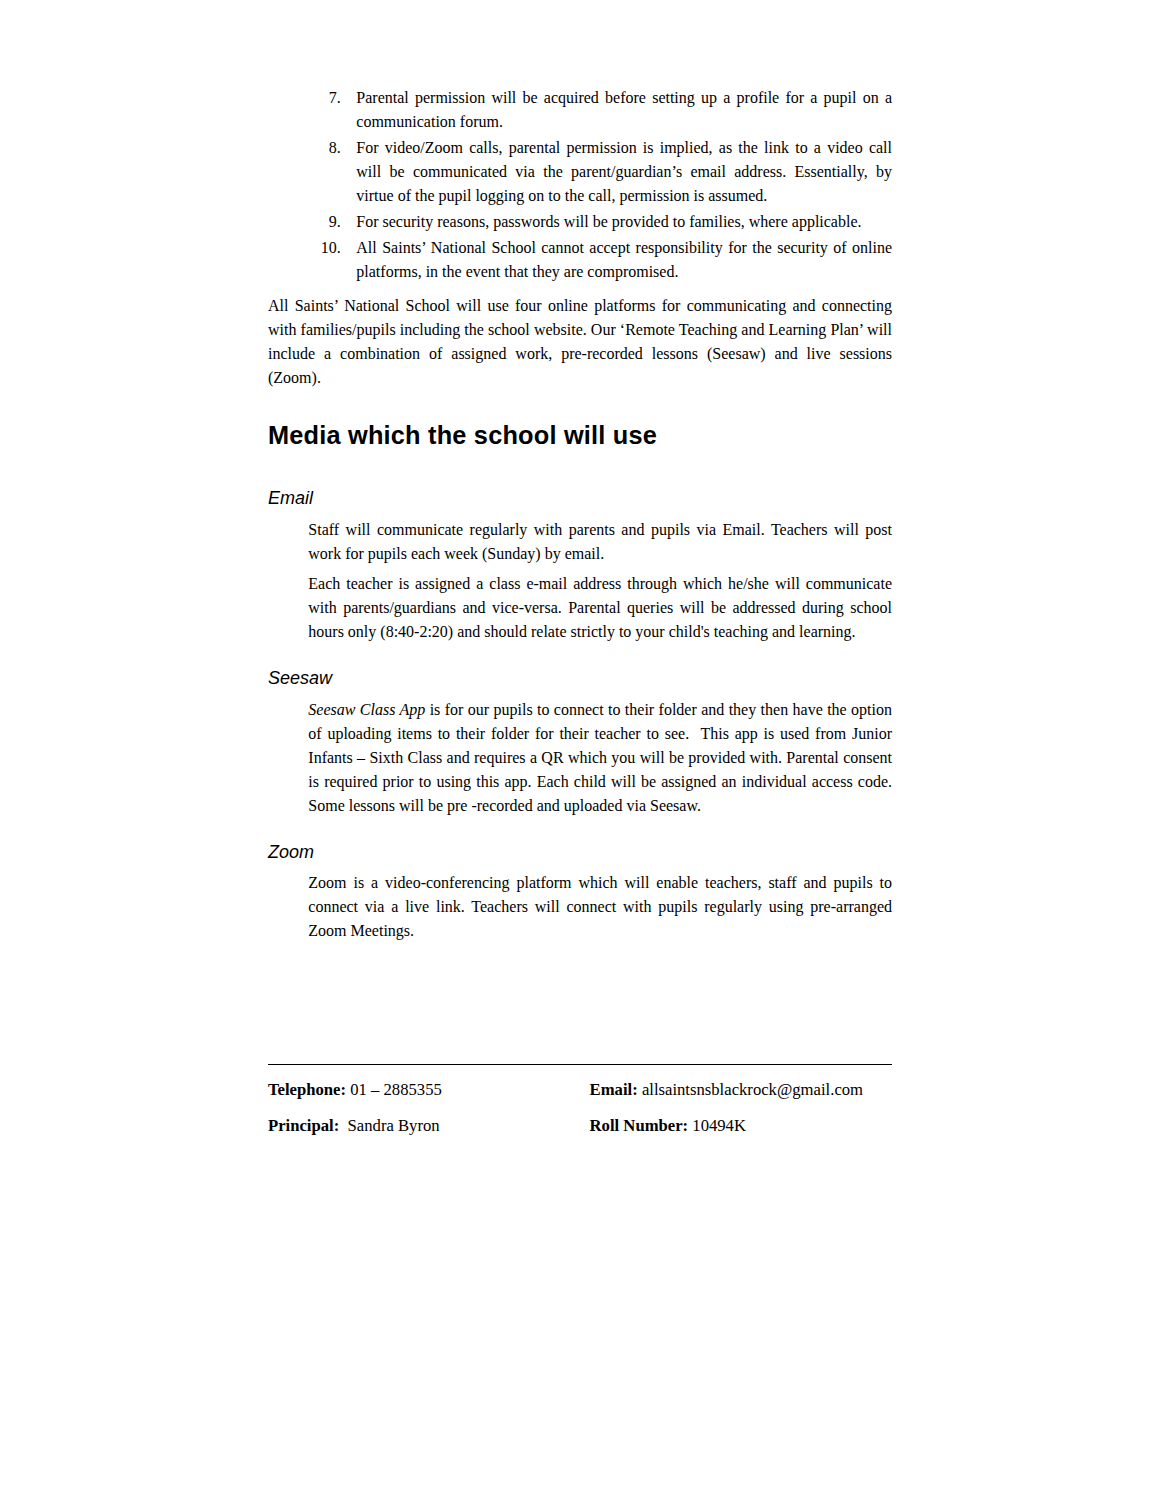Parental permission will be acquired before setting up a profile for a pupil on a communication forum.
For video/Zoom calls, parental permission is implied, as the link to a video call will be communicated via the parent/guardian’s email address. Essentially, by virtue of the pupil logging on to the call, permission is assumed.
For security reasons, passwords will be provided to families, where applicable.
All Saints’ National School cannot accept responsibility for the security of online platforms, in the event that they are compromised.
All Saints’ National School will use four online platforms for communicating and connecting with families/pupils including the school website. Our ‘Remote Teaching and Learning Plan’ will include a combination of assigned work, pre-recorded lessons (Seesaw) and live sessions (Zoom).
Media which the school will use
Email
Staff will communicate regularly with parents and pupils via Email. Teachers will post work for pupils each week (Sunday) by email.
Each teacher is assigned a class e-mail address through which he/she will communicate with parents/guardians and vice-versa. Parental queries will be addressed during school hours only (8:40-2:20) and should relate strictly to your child's teaching and learning.
Seesaw
Seesaw Class App is for our pupils to connect to their folder and they then have the option of uploading items to their folder for their teacher to see. This app is used from Junior Infants – Sixth Class and requires a QR which you will be provided with. Parental consent is required prior to using this app. Each child will be assigned an individual access code. Some lessons will be pre -recorded and uploaded via Seesaw.
Zoom
Zoom is a video-conferencing platform which will enable teachers, staff and pupils to connect via a live link. Teachers will connect with pupils regularly using pre-arranged Zoom Meetings.
Telephone: 01 – 2885355
Email: allsaintsnsblackrock@gmail.com
Principal: Sandra Byron
Roll Number: 10494K